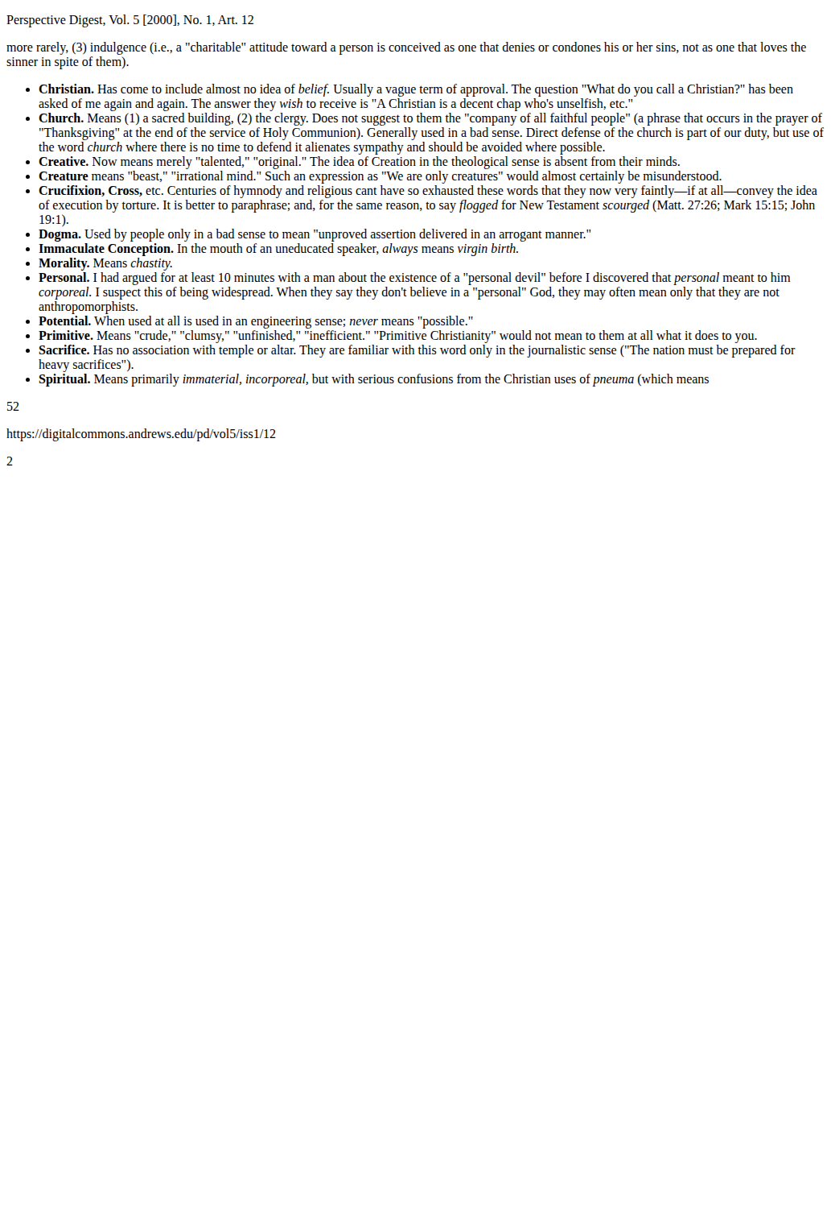Perspective Digest, Vol. 5 [2000], No. 1, Art. 12
more rarely, (3) indulgence (i.e., a "charitable" attitude toward a person is conceived as one that denies or condones his or her sins, not as one that loves the sinner in spite of them).
Christian. Has come to include almost no idea of belief. Usually a vague term of approval. The question "What do you call a Christian?" has been asked of me again and again. The answer they wish to receive is "A Christian is a decent chap who's unselfish, etc."
Church. Means (1) a sacred building, (2) the clergy. Does not suggest to them the "company of all faithful people" (a phrase that occurs in the prayer of "Thanksgiving" at the end of the service of Holy Communion). Generally used in a bad sense. Direct defense of the church is part of our duty, but use of the word church where there is no time to defend it alienates sympathy and should be avoided where possible.
Creative. Now means merely "talented," "original." The idea of Creation in the theological sense is absent from their minds.
Creature means "beast," "irrational mind." Such an expression as "We are only creatures" would almost certainly be misunderstood.
Crucifixion, Cross, etc. Centuries of hymnody and religious cant have so exhausted these words that they now very faintly—if at all—convey the idea of execution by torture. It is better to paraphrase; and, for the same reason, to say flogged for New Testament scourged (Matt. 27:26; Mark 15:15; John 19:1).
Dogma. Used by people only in a bad sense to mean "unproved assertion delivered in an arrogant manner."
Immaculate Conception. In the mouth of an uneducated speaker, always means virgin birth.
Morality. Means chastity.
Personal. I had argued for at least 10 minutes with a man about the existence of a "personal devil" before I discovered that personal meant to him corporeal. I suspect this of being widespread. When they say they don't believe in a "personal" God, they may often mean only that they are not anthropomorphists.
Potential. When used at all is used in an engineering sense; never means "possible."
Primitive. Means "crude," "clumsy," "unfinished," "inefficient." "Primitive Christianity" would not mean to them at all what it does to you.
Sacrifice. Has no association with temple or altar. They are familiar with this word only in the journalistic sense ("The nation must be prepared for heavy sacrifices").
Spiritual. Means primarily immaterial, incorporeal, but with serious confusions from the Christian uses of pneuma (which means
52
https://digitalcommons.andrews.edu/pd/vol5/iss1/12
2